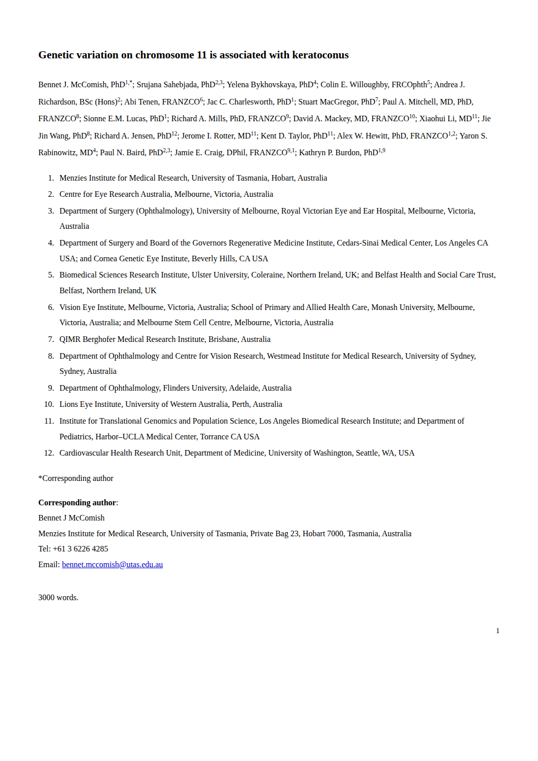Genetic variation on chromosome 11 is associated with keratoconus
Bennet J. McComish, PhD1,*; Srujana Sahebjada, PhD2,3; Yelena Bykhovskaya, PhD4; Colin E. Willoughby, FRCOphth5; Andrea J. Richardson, BSc (Hons)2; Abi Tenen, FRANZCO6; Jac C. Charlesworth, PhD1; Stuart MacGregor, PhD7; Paul A. Mitchell, MD, PhD, FRANZCO8; Sionne E.M. Lucas, PhD1; Richard A. Mills, PhD, FRANZCO9; David A. Mackey, MD, FRANZCO10; Xiaohui Li, MD11; Jie Jin Wang, PhD8; Richard A. Jensen, PhD12; Jerome I. Rotter, MD11; Kent D. Taylor, PhD11; Alex W. Hewitt, PhD, FRANZCO1,2; Yaron S. Rabinowitz, MD4; Paul N. Baird, PhD2,3; Jamie E. Craig, DPhil, FRANZCO9,1; Kathryn P. Burdon, PhD1,9
Menzies Institute for Medical Research, University of Tasmania, Hobart, Australia
Centre for Eye Research Australia, Melbourne, Victoria, Australia
Department of Surgery (Ophthalmology), University of Melbourne, Royal Victorian Eye and Ear Hospital, Melbourne, Victoria, Australia
Department of Surgery and Board of the Governors Regenerative Medicine Institute, Cedars-Sinai Medical Center, Los Angeles CA USA; and Cornea Genetic Eye Institute, Beverly Hills, CA USA
Biomedical Sciences Research Institute, Ulster University, Coleraine, Northern Ireland, UK; and Belfast Health and Social Care Trust, Belfast, Northern Ireland, UK
Vision Eye Institute, Melbourne, Victoria, Australia; School of Primary and Allied Health Care, Monash University, Melbourne, Victoria, Australia; and Melbourne Stem Cell Centre, Melbourne, Victoria, Australia
QIMR Berghofer Medical Research Institute, Brisbane, Australia
Department of Ophthalmology and Centre for Vision Research, Westmead Institute for Medical Research, University of Sydney, Sydney, Australia
Department of Ophthalmology, Flinders University, Adelaide, Australia
Lions Eye Institute, University of Western Australia, Perth, Australia
Institute for Translational Genomics and Population Science, Los Angeles Biomedical Research Institute; and Department of Pediatrics, Harbor–UCLA Medical Center, Torrance CA USA
Cardiovascular Health Research Unit, Department of Medicine, University of Washington, Seattle, WA, USA
*Corresponding author
Corresponding author:
Bennet J McComish
Menzies Institute for Medical Research, University of Tasmania, Private Bag 23, Hobart 7000, Tasmania, Australia
Tel: +61 3 6226 4285
Email: bennet.mccomish@utas.edu.au
3000 words.
1